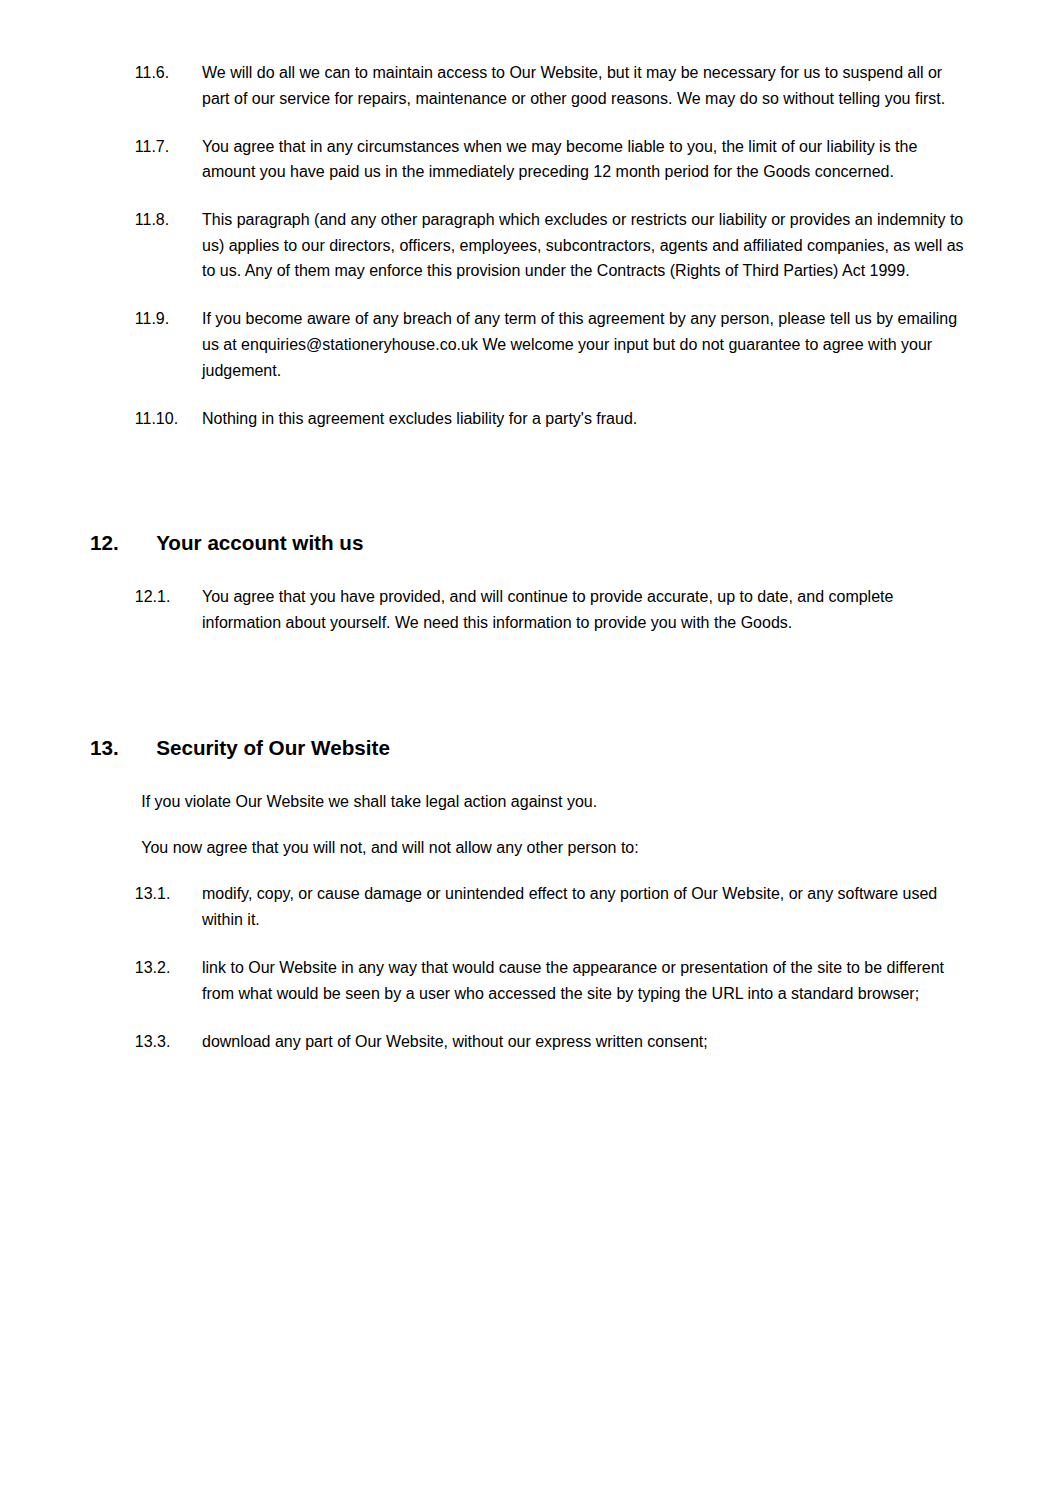11.6. We will do all we can to maintain access to Our Website, but it may be necessary for us to suspend all or part of our service for repairs, maintenance or other good reasons. We may do so without telling you first.
11.7. You agree that in any circumstances when we may become liable to you, the limit of our liability is the amount you have paid us in the immediately preceding 12 month period for the Goods concerned.
11.8. This paragraph (and any other paragraph which excludes or restricts our liability or provides an indemnity to us) applies to our directors, officers, employees, subcontractors, agents and affiliated companies, as well as to us. Any of them may enforce this provision under the Contracts (Rights of Third Parties) Act 1999.
11.9. If you become aware of any breach of any term of this agreement by any person, please tell us by emailing us at enquiries@stationeryhouse.co.uk We welcome your input but do not guarantee to agree with your judgement.
11.10. Nothing in this agreement excludes liability for a party's fraud.
12. Your account with us
12.1. You agree that you have provided, and will continue to provide accurate, up to date, and complete information about yourself. We need this information to provide you with the Goods.
13. Security of Our Website
If you violate Our Website we shall take legal action against you.
You now agree that you will not, and will not allow any other person to:
13.1. modify, copy, or cause damage or unintended effect to any portion of Our Website, or any software used within it.
13.2. link to Our Website in any way that would cause the appearance or presentation of the site to be different from what would be seen by a user who accessed the site by typing the URL into a standard browser;
13.3. download any part of Our Website, without our express written consent;